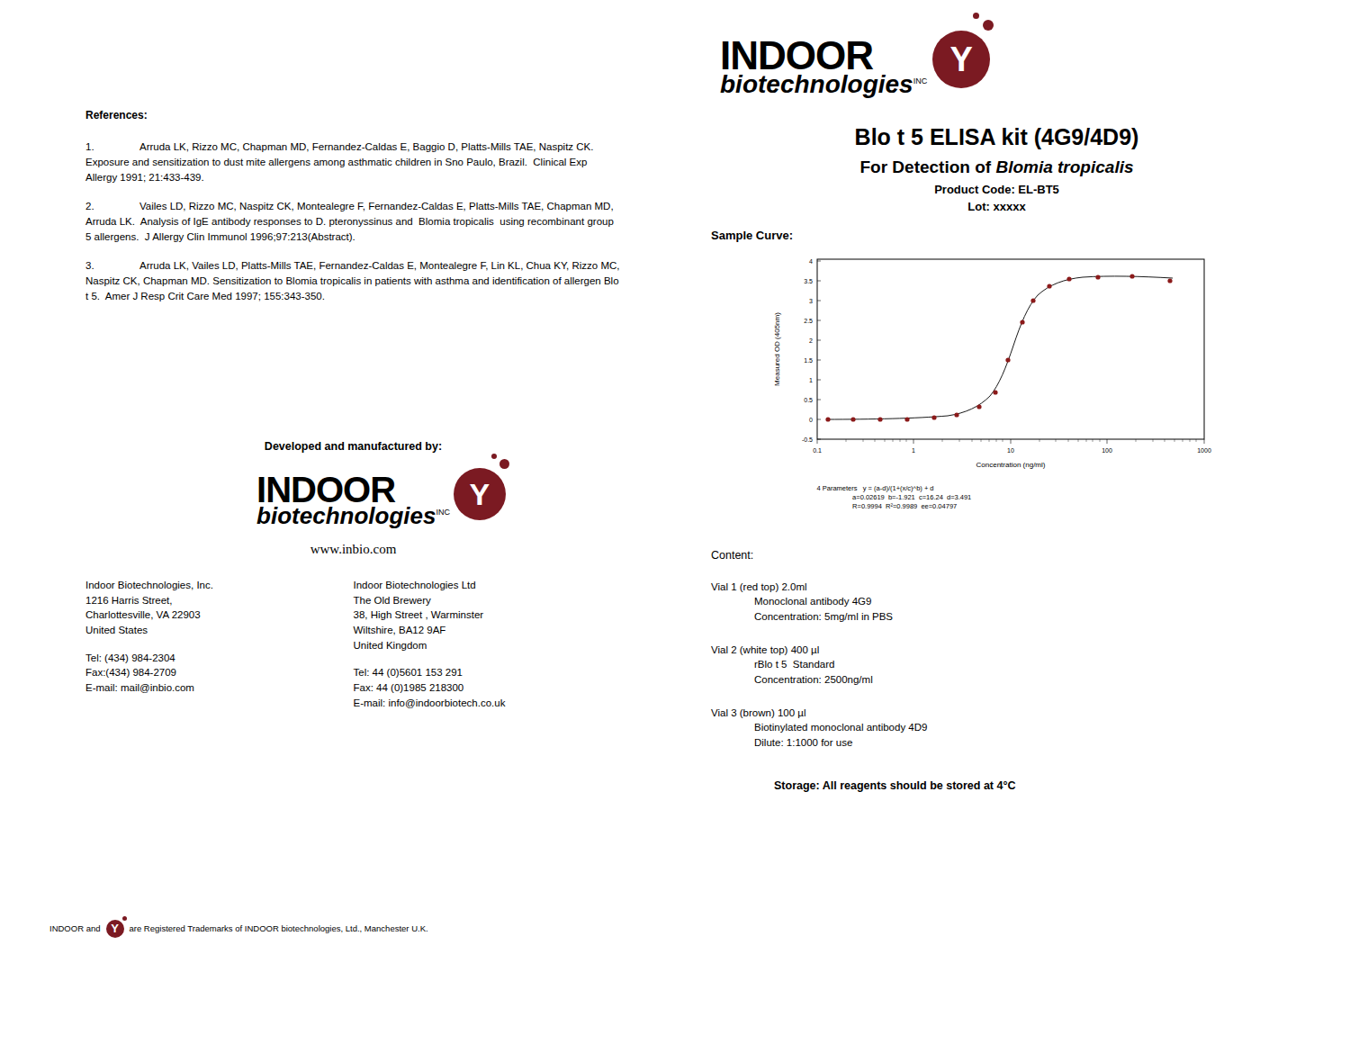References:
1. Arruda LK, Rizzo MC, Chapman MD, Fernandez-Caldas E, Baggio D, Platts-Mills TAE, Naspitz CK. Exposure and sensitization to dust mite allergens among asthmatic children in Sno Paulo, Brazil. Clinical Exp Allergy 1991; 21:433-439.
2. Vailes LD, Rizzo MC, Naspitz CK, Montealegre F, Fernandez-Caldas E, Platts-Mills TAE, Chapman MD, Arruda LK. Analysis of IgE antibody responses to D. pteronyssinus and Blomia tropicalis using recombinant group 5 allergens. J Allergy Clin Immunol 1996;97:213(Abstract).
3. Arruda LK, Vailes LD, Platts-Mills TAE, Fernandez-Caldas E, Montealegre F, Lin KL, Chua KY, Rizzo MC, Naspitz CK, Chapman MD. Sensitization to Blomia tropicalis in patients with asthma and identification of allergen Blo t 5. Amer J Resp Crit Care Med 1997; 155:343-350.
Developed and manufactured by:
Y
INDOOR
biotechnologiesINC
www.inbio.com
| Indoor Biotechnologies, Inc. 1216 Harris Street, Charlottesville, VA 22903 United States Tel: (434) 984-2304 Fax:(434) 984-2709 E-mail: mail@inbio.com | Indoor Biotechnologies Ltd The Old Brewery 38, High Street , Warminster Wiltshire, BA12 9AF United Kingdom Tel: 44 (0)5601 153 291 Fax: 44 (0)1985 218300 E-mail: info@indoorbiotech.co.uk |
Y
INDOOR
biotechnologiesINC
Blo t 5 ELISA kit (4G9/4D9)
For Detection of Blomia tropicalis
Product Code: EL-BT5
Lot: xxxxx
Sample Curve:
Measured OD (405nm) 4 3.5 3 2.5 2 1.5 1 0.5 0 -0.5 0.1 1 10 100 1000 Concentration (ng/ml)
4 Parameters y = (a-d)/(1+(x/c)^b) + d a=0.02619 b=-1.921 c=16.24 d=3.491 R=0.9994 R²=0.9989 ee=0.04797
Content:
Vial 1 (red top) 2.0ml
Monoclonal antibody 4G9
Concentration: 5mg/ml in PBS
Vial 2 (white top) 400 µl
rBlo t 5 Standard
Concentration: 2500ng/ml
Vial 3 (brown) 100 µl
Biotinylated monoclonal antibody 4D9
Dilute: 1:1000 for use
Storage: All reagents should be stored at 4°C
INDOOR and Y are Registered Trademarks of INDOOR biotechnologies, Ltd., Manchester U.K.